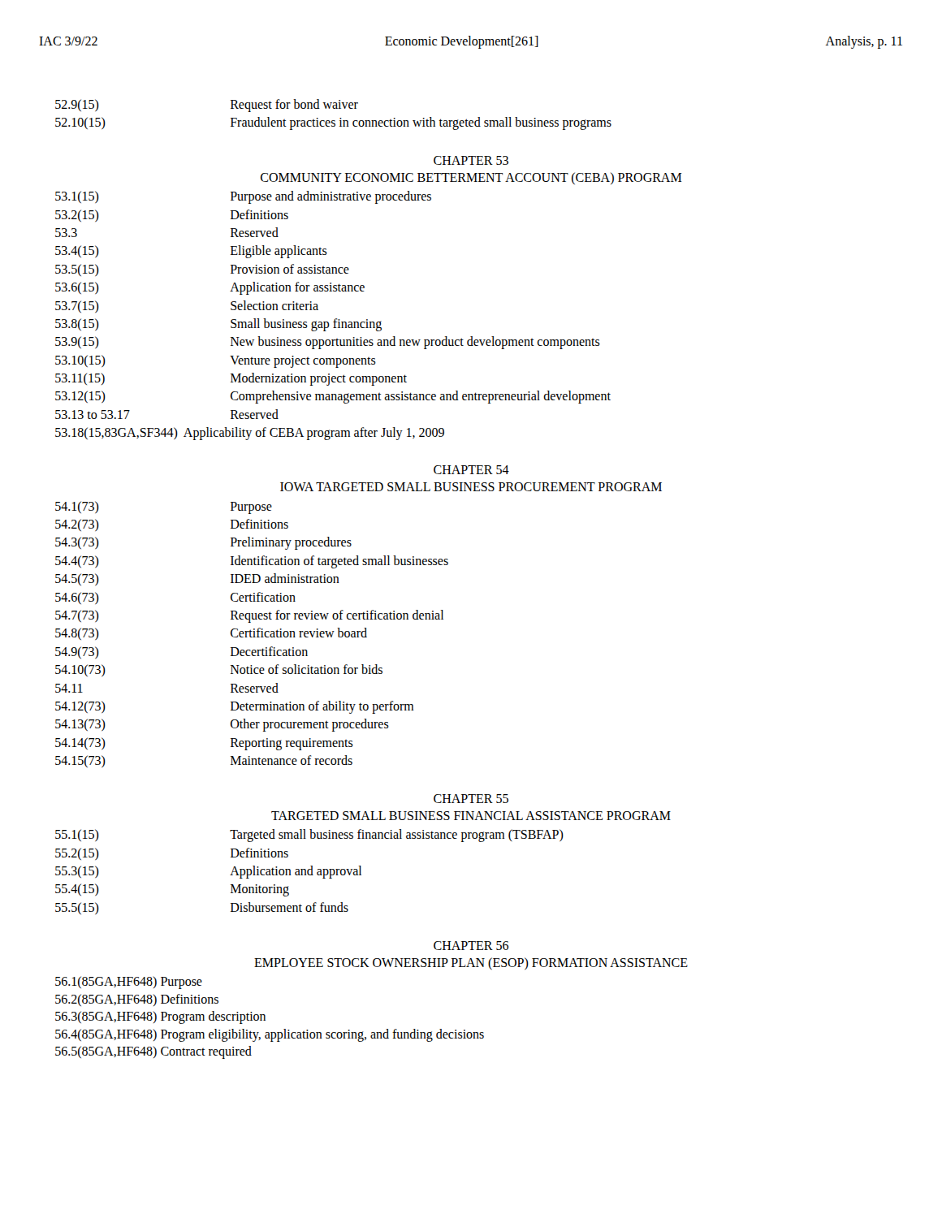IAC 3/9/22 Economic Development[261] Analysis, p. 11
| 52.9(15) | Request for bond waiver |
| 52.10(15) | Fraudulent practices in connection with targeted small business programs |
CHAPTER 53 COMMUNITY ECONOMIC BETTERMENT ACCOUNT (CEBA) PROGRAM
| 53.1(15) | Purpose and administrative procedures |
| 53.2(15) | Definitions |
| 53.3 | Reserved |
| 53.4(15) | Eligible applicants |
| 53.5(15) | Provision of assistance |
| 53.6(15) | Application for assistance |
| 53.7(15) | Selection criteria |
| 53.8(15) | Small business gap financing |
| 53.9(15) | New business opportunities and new product development components |
| 53.10(15) | Venture project components |
| 53.11(15) | Modernization project component |
| 53.12(15) | Comprehensive management assistance and entrepreneurial development |
| 53.13 to 53.17 | Reserved |
53.18(15,83GA,SF344) Applicability of CEBA program after July 1, 2009
CHAPTER 54 IOWA TARGETED SMALL BUSINESS PROCUREMENT PROGRAM
| 54.1(73) | Purpose |
| 54.2(73) | Definitions |
| 54.3(73) | Preliminary procedures |
| 54.4(73) | Identification of targeted small businesses |
| 54.5(73) | IDED administration |
| 54.6(73) | Certification |
| 54.7(73) | Request for review of certification denial |
| 54.8(73) | Certification review board |
| 54.9(73) | Decertification |
| 54.10(73) | Notice of solicitation for bids |
| 54.11 | Reserved |
| 54.12(73) | Determination of ability to perform |
| 54.13(73) | Other procurement procedures |
| 54.14(73) | Reporting requirements |
| 54.15(73) | Maintenance of records |
CHAPTER 55 TARGETED SMALL BUSINESS FINANCIAL ASSISTANCE PROGRAM
| 55.1(15) | Targeted small business financial assistance program (TSBFAP) |
| 55.2(15) | Definitions |
| 55.3(15) | Application and approval |
| 55.4(15) | Monitoring |
| 55.5(15) | Disbursement of funds |
CHAPTER 56 EMPLOYEE STOCK OWNERSHIP PLAN (ESOP) FORMATION ASSISTANCE
56.1(85GA,HF648) Purpose
56.2(85GA,HF648) Definitions
56.3(85GA,HF648) Program description
56.4(85GA,HF648) Program eligibility, application scoring, and funding decisions
56.5(85GA,HF648) Contract required